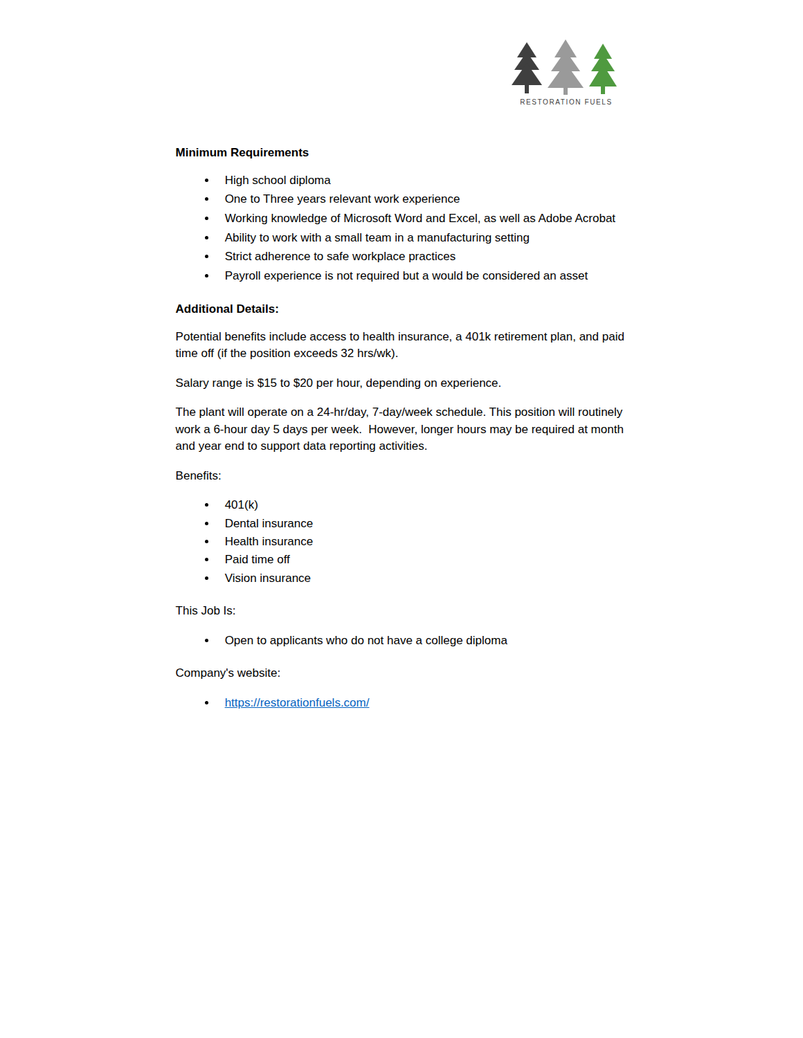RESTORATION FUELS
Minimum Requirements
High school diploma
One to Three years relevant work experience
Working knowledge of Microsoft Word and Excel, as well as Adobe Acrobat
Ability to work with a small team in a manufacturing setting
Strict adherence to safe workplace practices
Payroll experience is not required but a would be considered an asset
Additional Details:
Potential benefits include access to health insurance, a 401k retirement plan, and paid time off (if the position exceeds 32 hrs/wk).
Salary range is $15 to $20 per hour, depending on experience.
The plant will operate on a 24-hr/day, 7-day/week schedule. This position will routinely work a 6-hour day 5 days per week. However, longer hours may be required at month and year end to support data reporting activities.
Benefits:
401(k)
Dental insurance
Health insurance
Paid time off
Vision insurance
This Job Is:
Open to applicants who do not have a college diploma
Company's website:
https://restorationfuels.com/